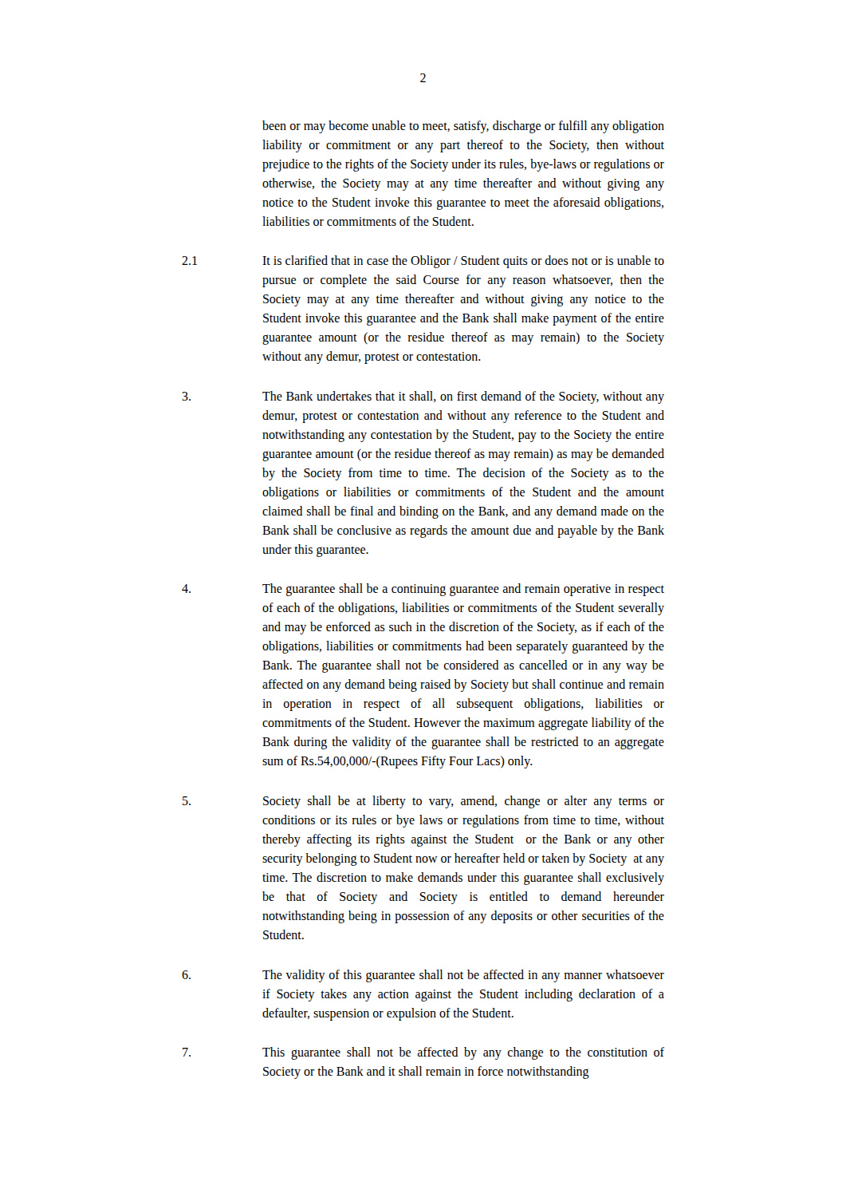2
been or may become unable to meet, satisfy, discharge or fulfill any obligation liability or commitment or any part thereof to the Society, then without prejudice to the rights of the Society under its rules, bye-laws or regulations or otherwise, the Society may at any time thereafter and without giving any notice to the Student invoke this guarantee to meet the aforesaid obligations, liabilities or commitments of the Student.
2.1
It is clarified that in case the Obligor / Student quits or does not or is unable to pursue or complete the said Course for any reason whatsoever, then the Society may at any time thereafter and without giving any notice to the Student invoke this guarantee and the Bank shall make payment of the entire guarantee amount (or the residue thereof as may remain) to the Society without any demur, protest or contestation.
3.
The Bank undertakes that it shall, on first demand of the Society, without any demur, protest or contestation and without any reference to the Student and notwithstanding any contestation by the Student, pay to the Society the entire guarantee amount (or the residue thereof as may remain) as may be demanded by the Society from time to time. The decision of the Society as to the obligations or liabilities or commitments of the Student and the amount claimed shall be final and binding on the Bank, and any demand made on the Bank shall be conclusive as regards the amount due and payable by the Bank under this guarantee.
4.
The guarantee shall be a continuing guarantee and remain operative in respect of each of the obligations, liabilities or commitments of the Student severally and may be enforced as such in the discretion of the Society, as if each of the obligations, liabilities or commitments had been separately guaranteed by the Bank. The guarantee shall not be considered as cancelled or in any way be affected on any demand being raised by Society but shall continue and remain in operation in respect of all subsequent obligations, liabilities or commitments of the Student. However the maximum aggregate liability of the Bank during the validity of the guarantee shall be restricted to an aggregate sum of Rs.54,00,000/-(Rupees Fifty Four Lacs) only.
5.
Society shall be at liberty to vary, amend, change or alter any terms or conditions or its rules or bye laws or regulations from time to time, without thereby affecting its rights against the Student or the Bank or any other security belonging to Student now or hereafter held or taken by Society at any time. The discretion to make demands under this guarantee shall exclusively be that of Society and Society is entitled to demand hereunder notwithstanding being in possession of any deposits or other securities of the Student.
6.
The validity of this guarantee shall not be affected in any manner whatsoever if Society takes any action against the Student including declaration of a defaulter, suspension or expulsion of the Student.
7.
This guarantee shall not be affected by any change to the constitution of Society or the Bank and it shall remain in force notwithstanding